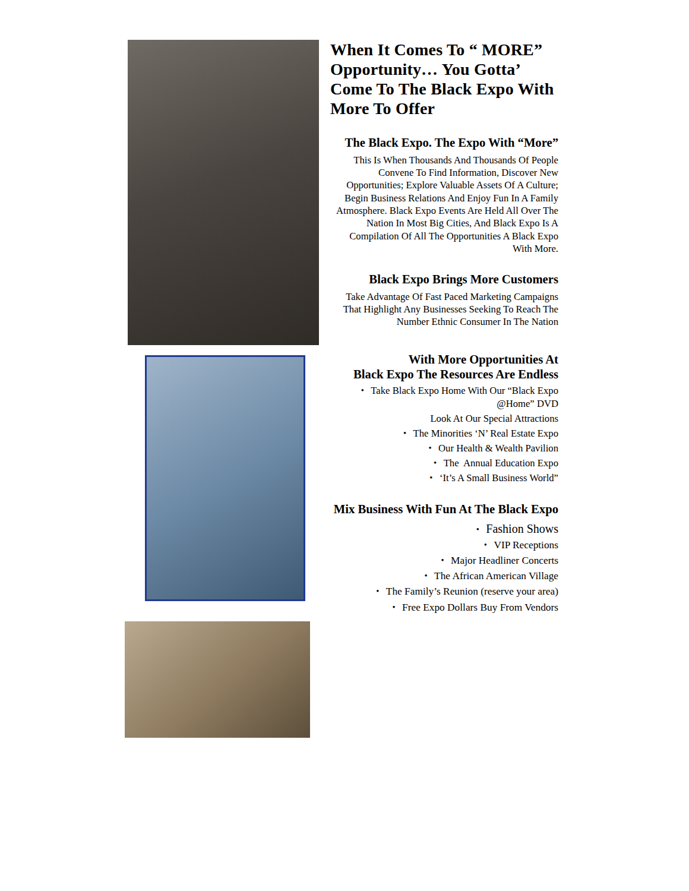When It Comes To “ MORE” Opportunity… You Gotta’ Come To The Black Expo With More To Offer
The Black Expo. The Expo With “More”
This Is When Thousands And Thousands Of People Convene To Find Information, Discover New Opportunities; Explore Valuable Assets Of A Culture; Begin Business Relations And Enjoy Fun In A Family Atmosphere. Black Expo Events Are Held All Over The Nation In Most Big Cities, And Black Expo Is A Compilation Of All The Opportunities A Black Expo With More.
Black Expo Brings More Customers
Take Advantage Of Fast Paced Marketing Campaigns That Highlight Any Businesses Seeking To Reach The Number Ethnic Consumer In The Nation
With More Opportunities At
Black Expo The Resources Are Endless
•Take Black Expo Home With Our “Black Expo @Home” DVD
Look At Our Special Attractions
•The Minorities ‘N’ Real Estate Expo
•Our Health & Wealth Pavilion
•The Annual Education Expo
•‘It’s A Small Business World”
Mix Business With Fun At The Black Expo
•Fashion Shows
•VIP Receptions
•Major Headliner Concerts
•The African American Village
•The Family’s Reunion (reserve your area)
•Free Expo Dollars Buy From Vendors